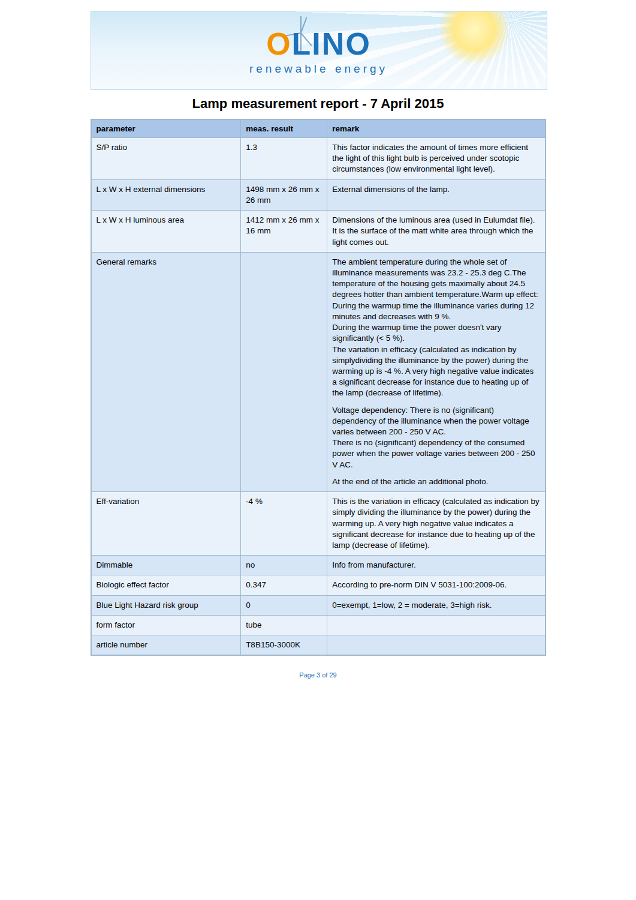OLINO
renewable energy
Lamp measurement report - 7 April 2015
| parameter | meas. result | remark |
| --- | --- | --- |
| S/P ratio | 1.3 | This factor indicates the amount of times more efficient the light of this light bulb is perceived under scotopic circumstances (low environmental light level). |
| L x W x H external dimensions | 1498 mm x 26 mm x 26 mm | External dimensions of the lamp. |
| L x W x H luminous area | 1412 mm x 26 mm x 16 mm | Dimensions of the luminous area (used in Eulumdat file). It is the surface of the matt white area through which the light comes out. |
| General remarks | | The ambient temperature during the whole set of illuminance measurements was 23.2 - 25.3 deg C.The temperature of the housing gets maximally about 24.5 degrees hotter than ambient temperature.Warm up effect: During the warmup time the illuminance varies during 12 minutes and decreases with 9 %. During the warmup time the power doesn't vary significantly (< 5 %). The variation in efficacy (calculated as indication by simplydividing the illuminance by the power) during the warming up is -4 %. A very high negative value indicates a significant decrease for instance due to heating up of the lamp (decrease of lifetime). Voltage dependency: There is no (significant) dependency of the illuminance when the power voltage varies between 200 - 250 V AC. There is no (significant) dependency of the consumed power when the power voltage varies between 200 - 250 V AC. At the end of the article an additional photo. |
| Eff-variation | -4 % | This is the variation in efficacy (calculated as indication by simply dividing the illuminance by the power) during the warming up. A very high negative value indicates a significant decrease for instance due to heating up of the lamp (decrease of lifetime). |
| Dimmable | no | Info from manufacturer. |
| Biologic effect factor | 0.347 | According to pre-norm DIN V 5031-100:2009-06. |
| Blue Light Hazard risk group | 0 | 0=exempt, 1=low, 2 = moderate, 3=high risk. |
| form factor | tube | |
| article number | T8B150-3000K | |
Page 3 of 29